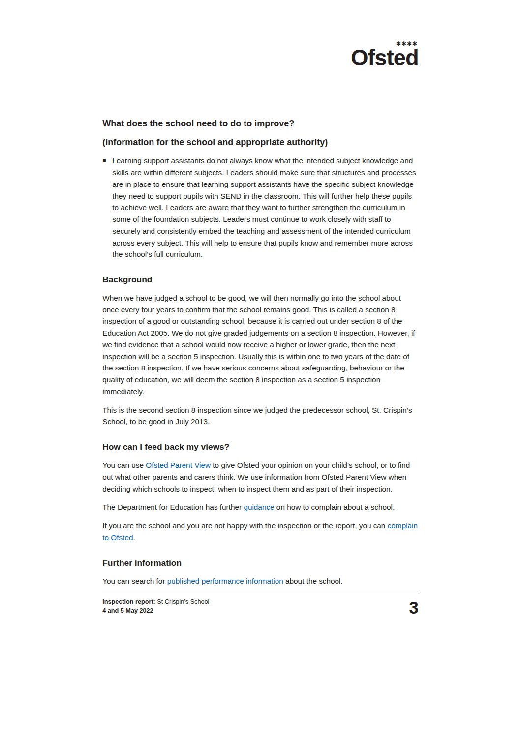✱✱✱✱
Ofsted
What does the school need to do to improve?
(Information for the school and appropriate authority)
Learning support assistants do not always know what the intended subject knowledge and skills are within different subjects. Leaders should make sure that structures and processes are in place to ensure that learning support assistants have the specific subject knowledge they need to support pupils with SEND in the classroom. This will further help these pupils to achieve well. Leaders are aware that they want to further strengthen the curriculum in some of the foundation subjects. Leaders must continue to work closely with staff to securely and consistently embed the teaching and assessment of the intended curriculum across every subject. This will help to ensure that pupils know and remember more across the school’s full curriculum.
Background
When we have judged a school to be good, we will then normally go into the school about once every four years to confirm that the school remains good. This is called a section 8 inspection of a good or outstanding school, because it is carried out under section 8 of the Education Act 2005. We do not give graded judgements on a section 8 inspection. However, if we find evidence that a school would now receive a higher or lower grade, then the next inspection will be a section 5 inspection. Usually this is within one to two years of the date of the section 8 inspection. If we have serious concerns about safeguarding, behaviour or the quality of education, we will deem the section 8 inspection as a section 5 inspection immediately.
This is the second section 8 inspection since we judged the predecessor school, St. Crispin’s School, to be good in July 2013.
How can I feed back my views?
You can use Ofsted Parent View to give Ofsted your opinion on your child’s school, or to find out what other parents and carers think. We use information from Ofsted Parent View when deciding which schools to inspect, when to inspect them and as part of their inspection.
The Department for Education has further guidance on how to complain about a school.
If you are the school and you are not happy with the inspection or the report, you can complain to Ofsted.
Further information
You can search for published performance information about the school.
Inspection report: St Crispin’s School
4 and 5 May 2022
3